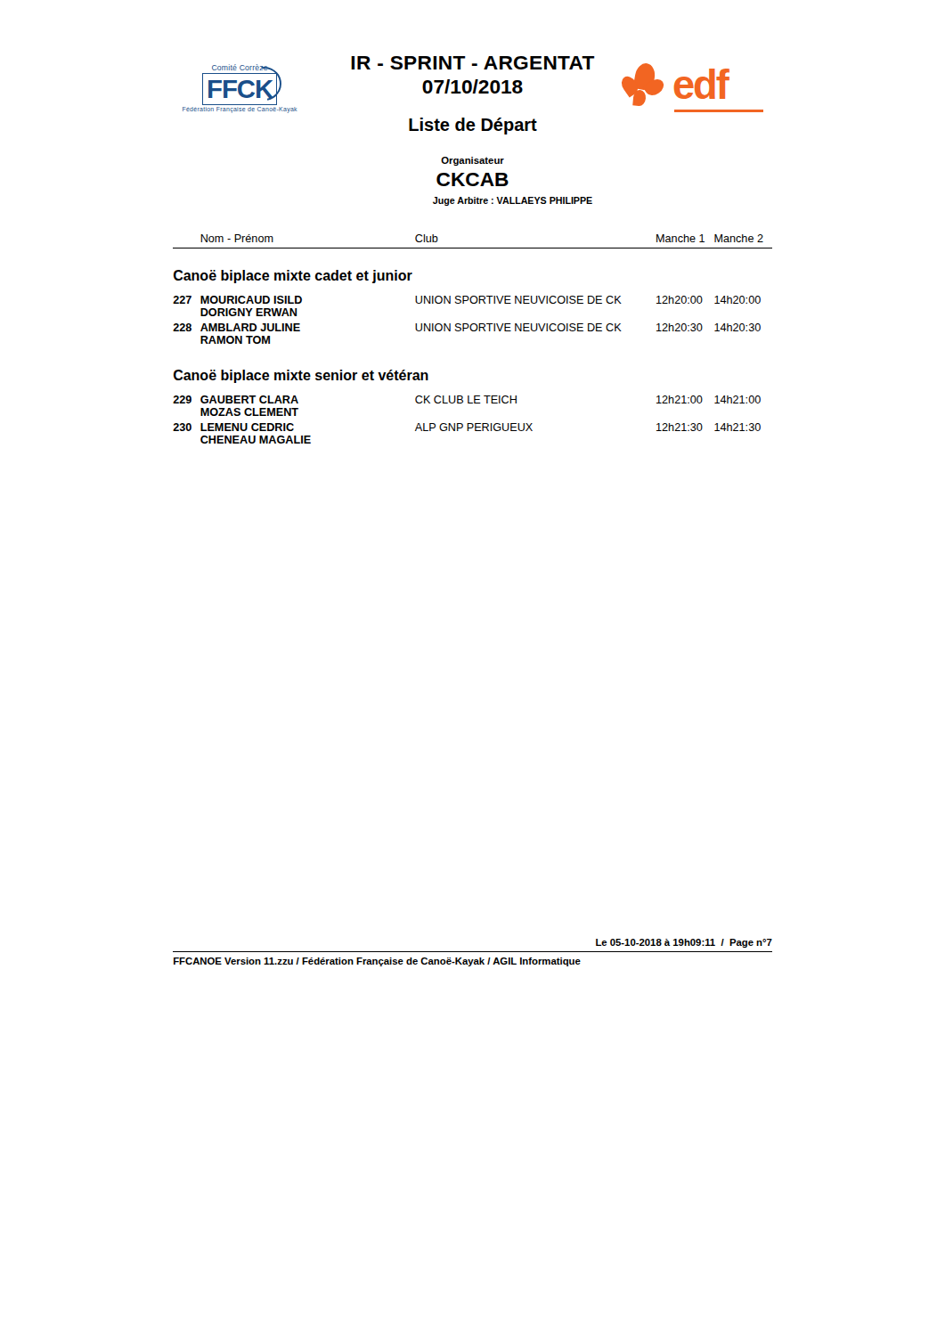Comité Corrèze
FFCK
Fédération Française de Canoë-Kayak
edf
IR - SPRINT - ARGENTAT
07/10/2018
Liste de Départ
Organisateur
CKCAB
Juge Arbitre : VALLAEYS PHILIPPE
| | Nom - Prénom | Club | Manche 1 | Manche 2 |
| --- | --- | --- | --- | --- |
| Canoë biplace mixte cadet et junior |
| 227 | MOURICAUD ISILD | UNION SPORTIVE NEUVICOISE DE CK | 12h20:00 | 14h20:00 |
| | DORIGNY ERWAN | | | |
| 228 | AMBLARD JULINE | UNION SPORTIVE NEUVICOISE DE CK | 12h20:30 | 14h20:30 |
| | RAMON TOM | | | |
| Canoë biplace mixte senior et vétéran |
| 229 | GAUBERT CLARA | CK CLUB LE TEICH | 12h21:00 | 14h21:00 |
| | MOZAS CLEMENT | | | |
| 230 | LEMENU CEDRIC | ALP GNP PERIGUEUX | 12h21:30 | 14h21:30 |
| | CHENEAU MAGALIE | | | |
Le 05-10-2018 à 19h09:11 / Page n°7
FFCANOE Version 11.zzu / Fédération Française de Canoë-Kayak / AGIL Informatique